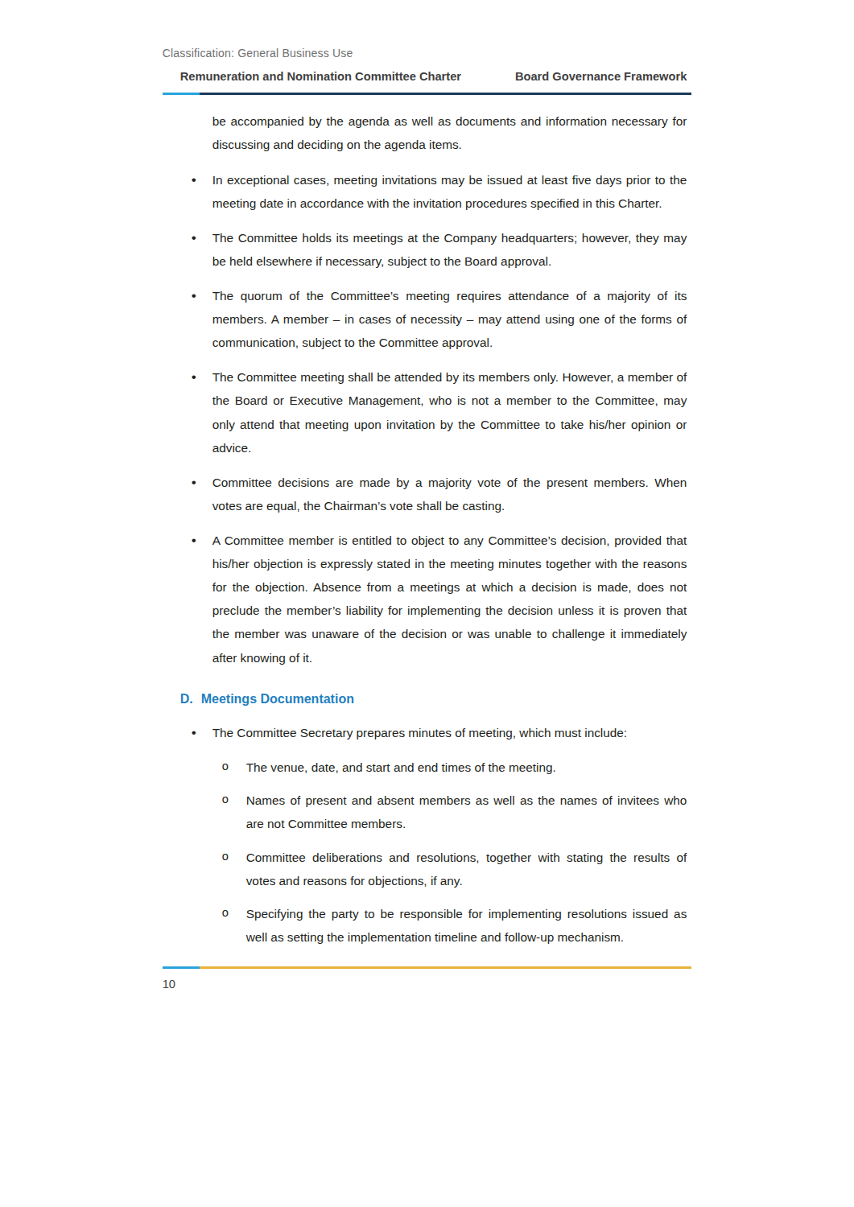Classification: General Business Use
Remuneration and Nomination Committee Charter Board Governance Framework
be accompanied by the agenda as well as documents and information necessary for discussing and deciding on the agenda items.
In exceptional cases, meeting invitations may be issued at least five days prior to the meeting date in accordance with the invitation procedures specified in this Charter.
The Committee holds its meetings at the Company headquarters; however, they may be held elsewhere if necessary, subject to the Board approval.
The quorum of the Committee’s meeting requires attendance of a majority of its members. A member – in cases of necessity – may attend using one of the forms of communication, subject to the Committee approval.
The Committee meeting shall be attended by its members only. However, a member of the Board or Executive Management, who is not a member to the Committee, may only attend that meeting upon invitation by the Committee to take his/her opinion or advice.
Committee decisions are made by a majority vote of the present members. When votes are equal, the Chairman’s vote shall be casting.
A Committee member is entitled to object to any Committee’s decision, provided that his/her objection is expressly stated in the meeting minutes together with the reasons for the objection. Absence from a meetings at which a decision is made, does not preclude the member’s liability for implementing the decision unless it is proven that the member was unaware of the decision or was unable to challenge it immediately after knowing of it.
D. Meetings Documentation
The Committee Secretary prepares minutes of meeting, which must include:
The venue, date, and start and end times of the meeting.
Names of present and absent members as well as the names of invitees who are not Committee members.
Committee deliberations and resolutions, together with stating the results of votes and reasons for objections, if any.
Specifying the party to be responsible for implementing resolutions issued as well as setting the implementation timeline and follow-up mechanism.
10